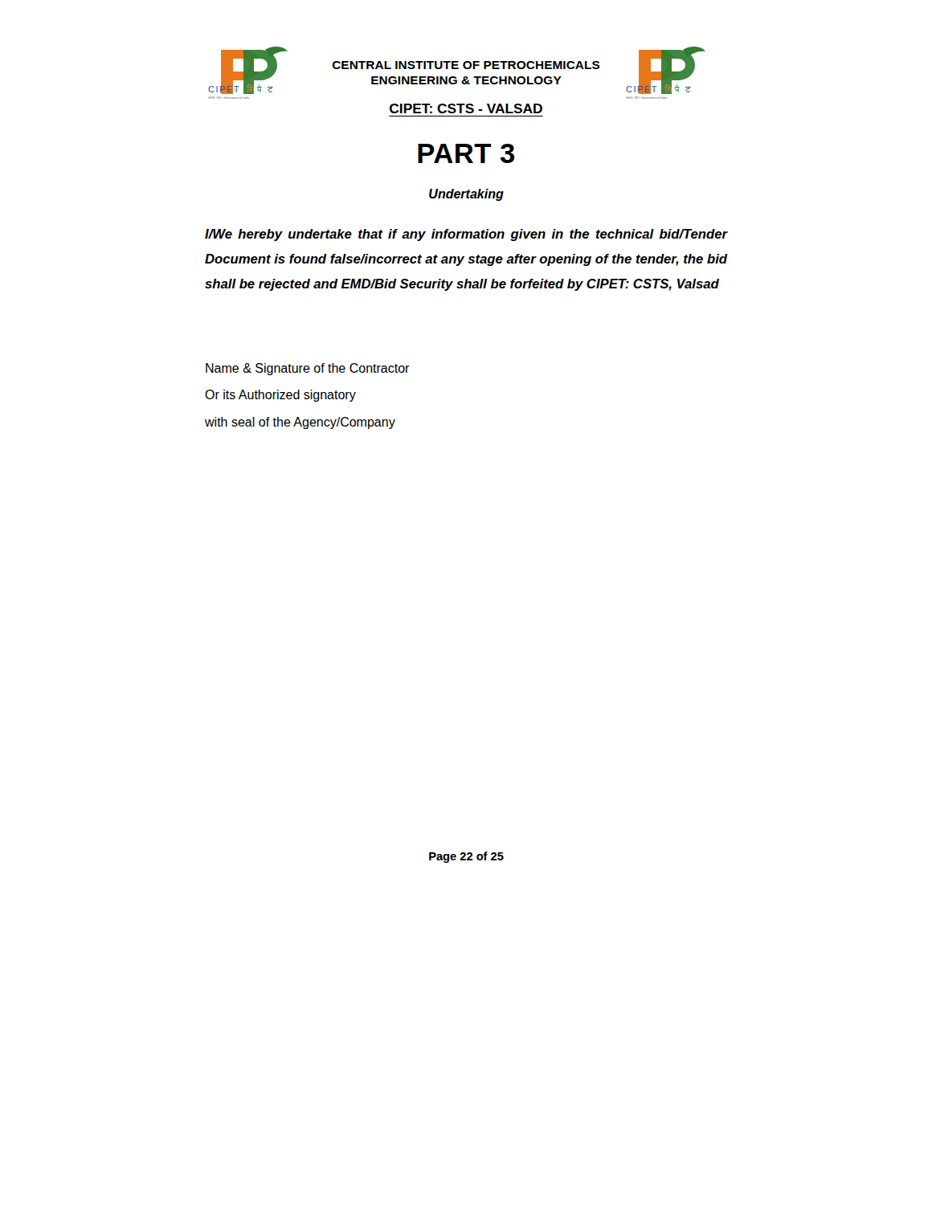CIPET सि पे ट सत्यमेव जयते • Government of India
CENTRAL INSTITUTE OF PETROCHEMICALS ENGINEERING & TECHNOLOGY
CIPET: CSTS - VALSAD
CIPET सि पे ट सत्यमेव जयते • Government of India
PART 3
Undertaking
I/We hereby undertake that if any information given in the technical bid/Tender Document is found false/incorrect at any stage after opening of the tender, the bid shall be rejected and EMD/Bid Security shall be forfeited by CIPET: CSTS, Valsad
Name & Signature of the Contractor
Or its Authorized signatory
with seal of the Agency/Company
Page 22 of 25